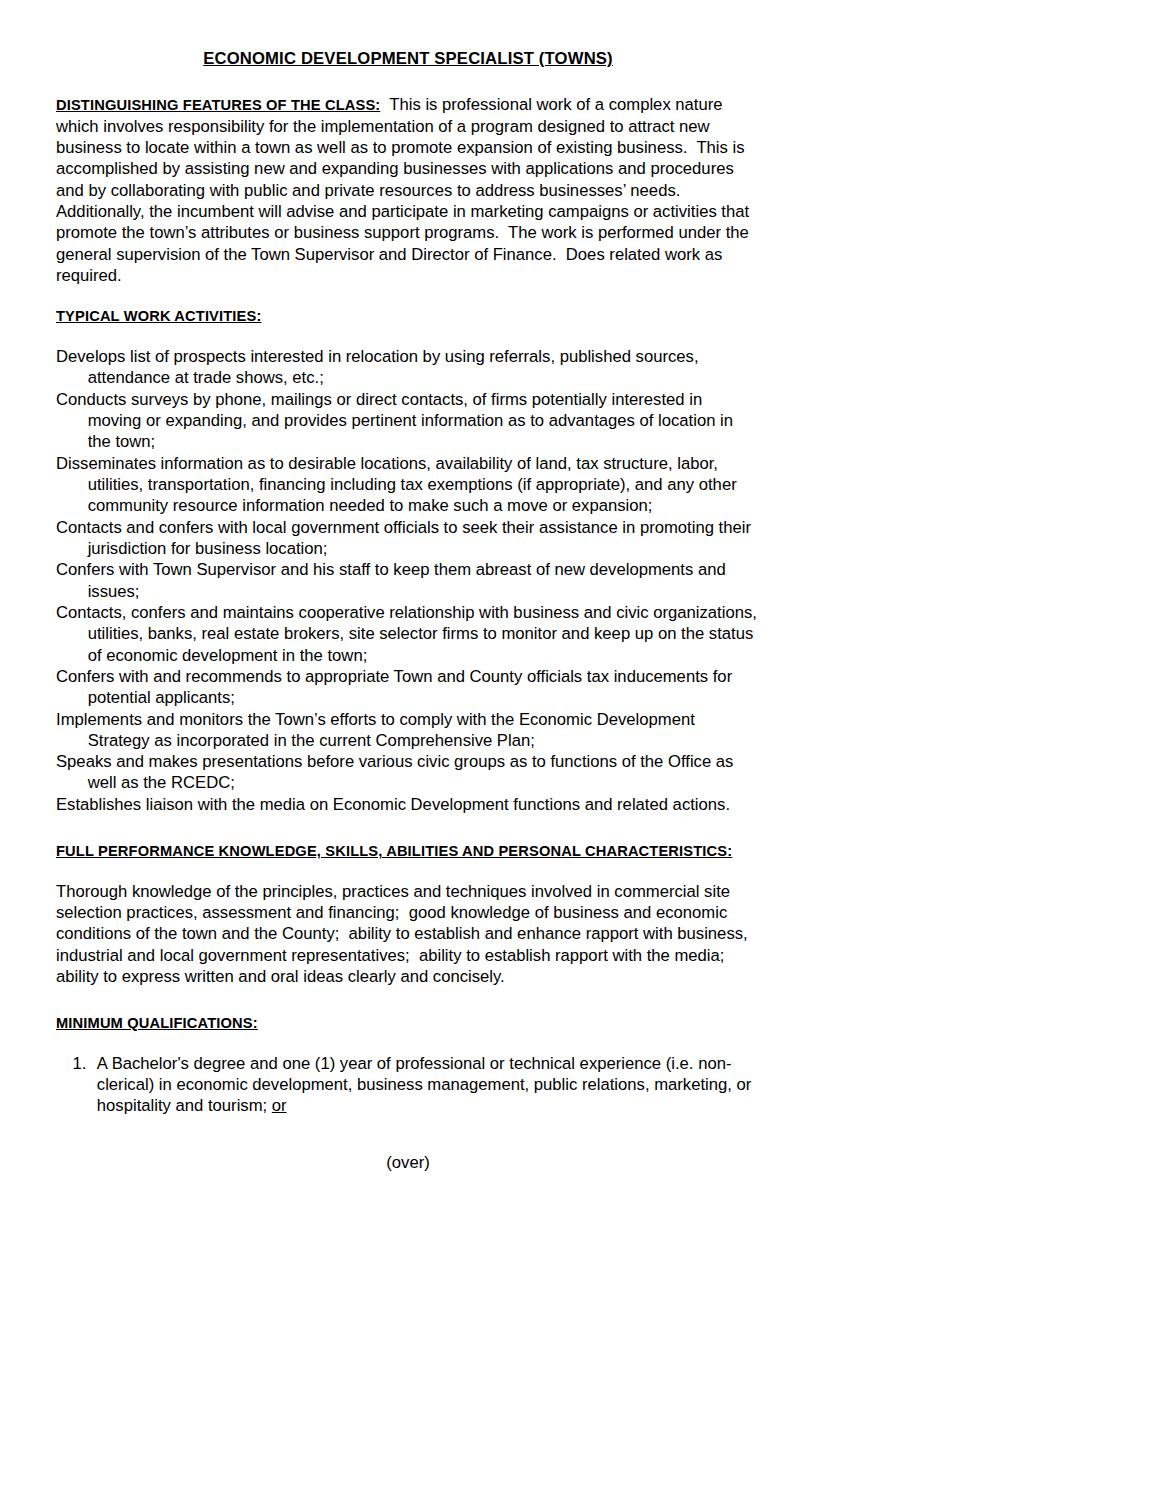ECONOMIC DEVELOPMENT SPECIALIST (TOWNS)
Distinguishing Features of the Class:
This is professional work of a complex nature which involves responsibility for the implementation of a program designed to attract new business to locate within a town as well as to promote expansion of existing business. This is accomplished by assisting new and expanding businesses with applications and procedures and by collaborating with public and private resources to address businesses’ needs. Additionally, the incumbent will advise and participate in marketing campaigns or activities that promote the town’s attributes or business support programs. The work is performed under the general supervision of the Town Supervisor and Director of Finance. Does related work as required.
Typical Work Activities:
Develops list of prospects interested in relocation by using referrals, published sources, attendance at trade shows, etc.;
Conducts surveys by phone, mailings or direct contacts, of firms potentially interested in moving or expanding, and provides pertinent information as to advantages of location in the town;
Disseminates information as to desirable locations, availability of land, tax structure, labor, utilities, transportation, financing including tax exemptions (if appropriate), and any other community resource information needed to make such a move or expansion;
Contacts and confers with local government officials to seek their assistance in promoting their jurisdiction for business location;
Confers with Town Supervisor and his staff to keep them abreast of new developments and issues;
Contacts, confers and maintains cooperative relationship with business and civic organizations, utilities, banks, real estate brokers, site selector firms to monitor and keep up on the status of economic development in the town;
Confers with and recommends to appropriate Town and County officials tax inducements for potential applicants;
Implements and monitors the Town’s efforts to comply with the Economic Development Strategy as incorporated in the current Comprehensive Plan;
Speaks and makes presentations before various civic groups as to functions of the Office as well as the RCEDC;
Establishes liaison with the media on Economic Development functions and related actions.
Full Performance Knowledge, Skills, Abilities and Personal Characteristics:
Thorough knowledge of the principles, practices and techniques involved in commercial site selection practices, assessment and financing; good knowledge of business and economic conditions of the town and the County; ability to establish and enhance rapport with business, industrial and local government representatives; ability to establish rapport with the media; ability to express written and oral ideas clearly and concisely.
Minimum Qualifications:
A Bachelor's degree and one (1) year of professional or technical experience (i.e. non-clerical) in economic development, business management, public relations, marketing, or hospitality and tourism; or
(over)